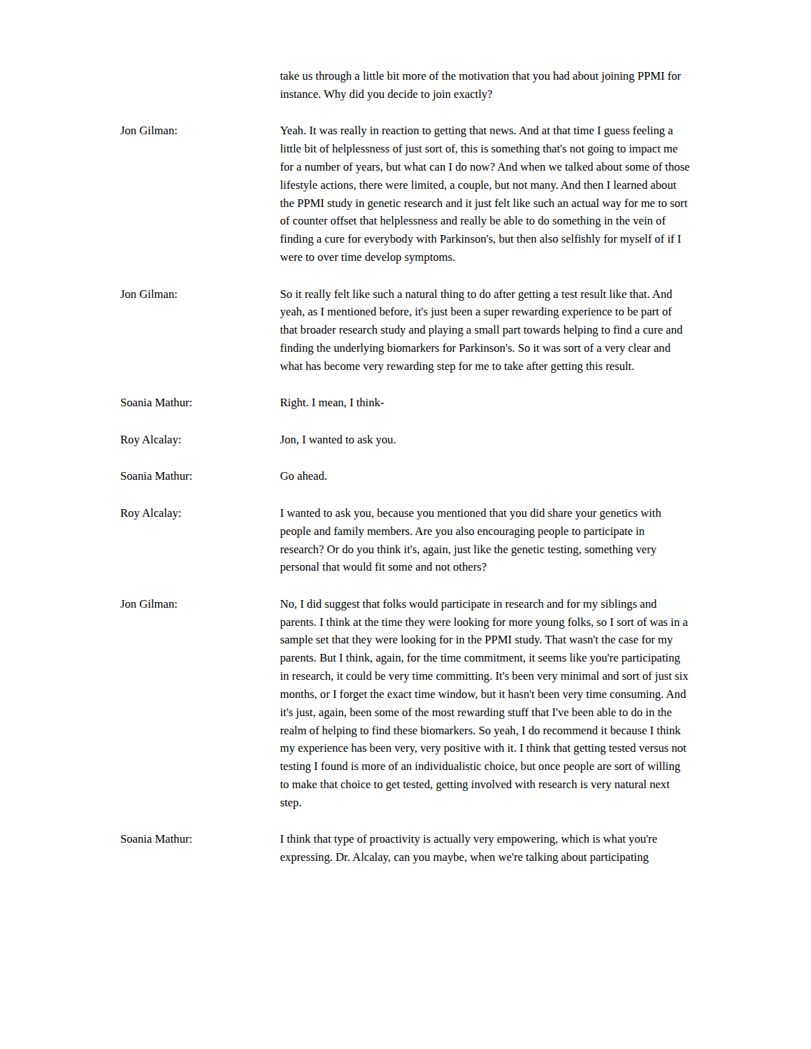take us through a little bit more of the motivation that you had about joining PPMI for instance. Why did you decide to join exactly?
Jon Gilman:
Yeah. It was really in reaction to getting that news. And at that time I guess feeling a little bit of helplessness of just sort of, this is something that's not going to impact me for a number of years, but what can I do now? And when we talked about some of those lifestyle actions, there were limited, a couple, but not many. And then I learned about the PPMI study in genetic research and it just felt like such an actual way for me to sort of counter offset that helplessness and really be able to do something in the vein of finding a cure for everybody with Parkinson's, but then also selfishly for myself of if I were to over time develop symptoms.
Jon Gilman:
So it really felt like such a natural thing to do after getting a test result like that. And yeah, as I mentioned before, it's just been a super rewarding experience to be part of that broader research study and playing a small part towards helping to find a cure and finding the underlying biomarkers for Parkinson's. So it was sort of a very clear and what has become very rewarding step for me to take after getting this result.
Soania Mathur:
Right. I mean, I think-
Roy Alcalay:
Jon, I wanted to ask you.
Soania Mathur:
Go ahead.
Roy Alcalay:
I wanted to ask you, because you mentioned that you did share your genetics with people and family members. Are you also encouraging people to participate in research? Or do you think it's, again, just like the genetic testing, something very personal that would fit some and not others?
Jon Gilman:
No, I did suggest that folks would participate in research and for my siblings and parents. I think at the time they were looking for more young folks, so I sort of was in a sample set that they were looking for in the PPMI study. That wasn't the case for my parents. But I think, again, for the time commitment, it seems like you're participating in research, it could be very time committing. It's been very minimal and sort of just six months, or I forget the exact time window, but it hasn't been very time consuming. And it's just, again, been some of the most rewarding stuff that I've been able to do in the realm of helping to find these biomarkers. So yeah, I do recommend it because I think my experience has been very, very positive with it. I think that getting tested versus not testing I found is more of an individualistic choice, but once people are sort of willing to make that choice to get tested, getting involved with research is very natural next step.
Soania Mathur:
I think that type of proactivity is actually very empowering, which is what you're expressing. Dr. Alcalay, can you maybe, when we're talking about participating